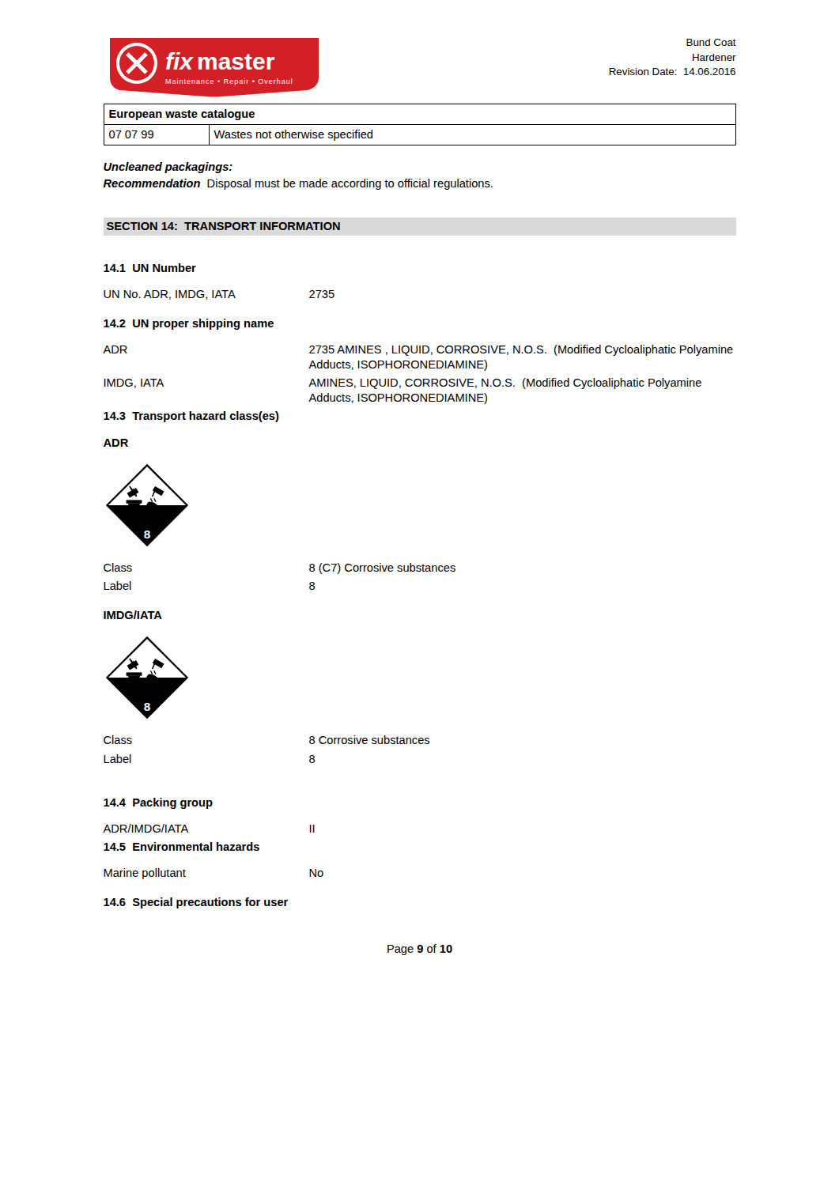fix master Maintenance • Repair • Overhaul
Bund Coat
Hardener
Revision Date: 14.06.2016
| European waste catalogue |
| --- |
| 07 07 99 | Wastes not otherwise specified |
Uncleaned packagings:
Recommendation Disposal must be made according to official regulations.
SECTION 14: TRANSPORT INFORMATION
14.1 UN Number
UN No. ADR, IMDG, IATA
2735
14.2 UN proper shipping name
ADR
2735 AMINES , LIQUID, CORROSIVE, N.O.S. (Modified Cycloaliphatic Polyamine Adducts, ISOPHORONEDIAMINE)
IMDG, IATA
AMINES, LIQUID, CORROSIVE, N.O.S. (Modified Cycloaliphatic Polyamine Adducts, ISOPHORONEDIAMINE)
14.3 Transport hazard class(es)
ADR
8
Class
8 (C7) Corrosive substances
Label
8
IMDG/IATA
8
Class
8 Corrosive substances
Label
8
14.4 Packing group
ADR/IMDG/IATA
II
14.5 Environmental hazards
Marine pollutant
No
14.6 Special precautions for user
Page 9 of 10